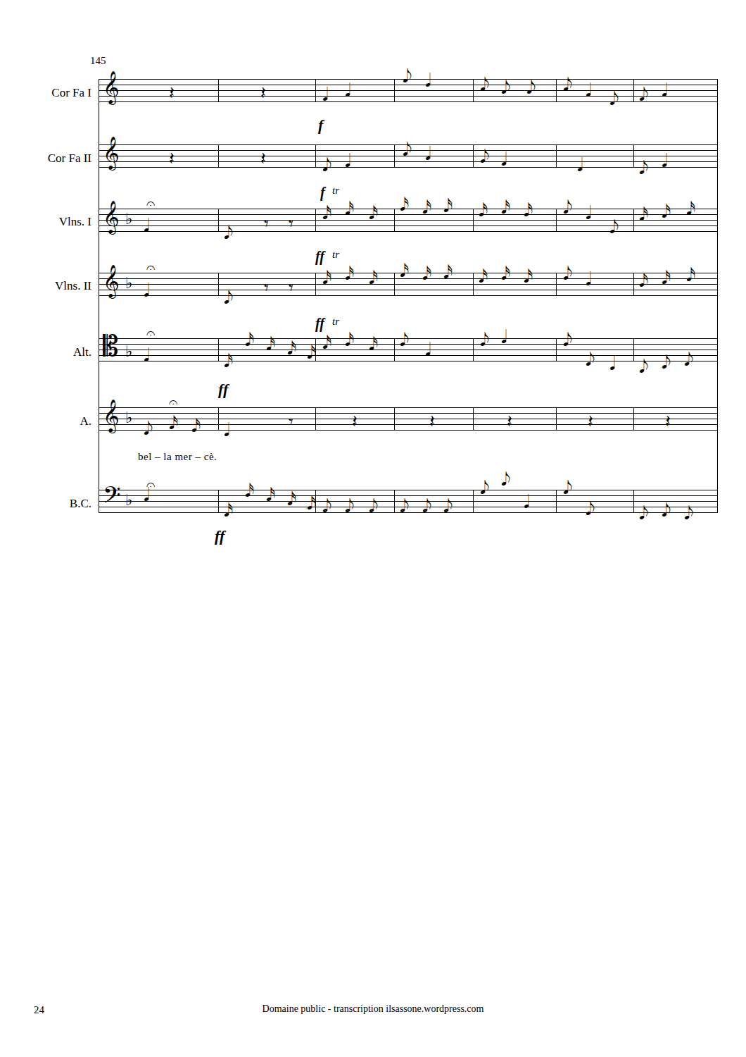145
Cor Fa I
Cor Fa II
Vlns. I
Vlns. II
Alt.
A.
B.C.
𝄞
𝄞
𝄞
𝄞
𝄡
𝄞
𝄢
♭
♭
♭
♭
♭
𝄽
𝄽
𝄽
𝄽
𝄾
𝄽
𝄽
𝄽
𝄽
𝄽
𝄾
𝄾
𝄾
𝄾
𝄐
𝄐
𝄐
𝄐
𝄐
f
f
ff
ff
ff
ff
tr
tr
tr
bel – la mer – cè.
𝅘𝅥
𝅘𝅥
𝅘𝅥𝅮
𝅘𝅥
𝅘𝅥𝅮
𝅘𝅥𝅮
𝅘𝅥𝅮
𝅘𝅥𝅮
𝅘𝅥
𝅘𝅥𝅮
𝅘𝅥𝅮
𝅘𝅥
𝅘𝅥𝅮
𝅘𝅥
𝅘𝅥𝅮
𝅘𝅥
𝅘𝅥𝅮
𝅘𝅥
𝅘𝅥
𝅘𝅥𝅮
𝅘𝅥
𝅘𝅥
𝅘𝅥𝅮
𝅘𝅥𝅯
𝅘𝅥𝅯
𝅘𝅥𝅯
𝅘𝅥𝅯
𝅘𝅥𝅯
𝅘𝅥𝅯
𝅘𝅥𝅯
𝅘𝅥𝅯
𝅘𝅥𝅯
𝅘𝅥𝅮
𝅘𝅥
𝅘𝅥𝅮
𝅘𝅥𝅯
𝅘𝅥𝅯
𝅘𝅥𝅯
𝅘𝅥
𝅘𝅥𝅮
𝅘𝅥𝅯
𝅘𝅥𝅯
𝅘𝅥𝅯
𝅘𝅥𝅯
𝅘𝅥𝅯
𝅘𝅥𝅯
𝅘𝅥𝅯
𝅘𝅥𝅯
𝅘𝅥𝅯
𝅘𝅥𝅮
𝅘𝅥
𝅘𝅥𝅯
𝅘𝅥𝅯
𝅘𝅥𝅯
𝅘𝅥
𝅘𝅥𝅯
𝅘𝅥𝅯
𝅘𝅥𝅯
𝅘𝅥𝅯
𝅘𝅥𝅯
𝅘𝅥𝅯
𝅘𝅥𝅯
𝅘𝅥𝅯
𝅘𝅥𝅮
𝅘𝅥
𝅘𝅥𝅮
𝅘𝅥
𝅘𝅥𝅮
𝅘𝅥𝅮
𝅘𝅥
𝅘𝅥𝅮
𝅘𝅥𝅮
𝅘𝅥𝅮
𝅘𝅥𝅮
𝅘𝅥𝅯
𝅘𝅥𝅯
𝅘𝅥
𝅘𝅥
𝅘𝅥𝅯
𝅘𝅥𝅯
𝅘𝅥𝅯
𝅘𝅥𝅯
𝅘𝅥𝅯
𝅘𝅥𝅮
𝅘𝅥𝅮
𝅘𝅥𝅮
𝅘𝅥𝅮
𝅘𝅥𝅮
𝅘𝅥𝅮
𝅘𝅥𝅮
𝅘𝅥𝅮
𝅘𝅥
𝅘𝅥𝅮
𝅘𝅥𝅮
𝅘𝅥𝅮
𝅘𝅥𝅮
𝅘𝅥𝅮
24
Domaine public - transcription ilsassone.wordpress.com